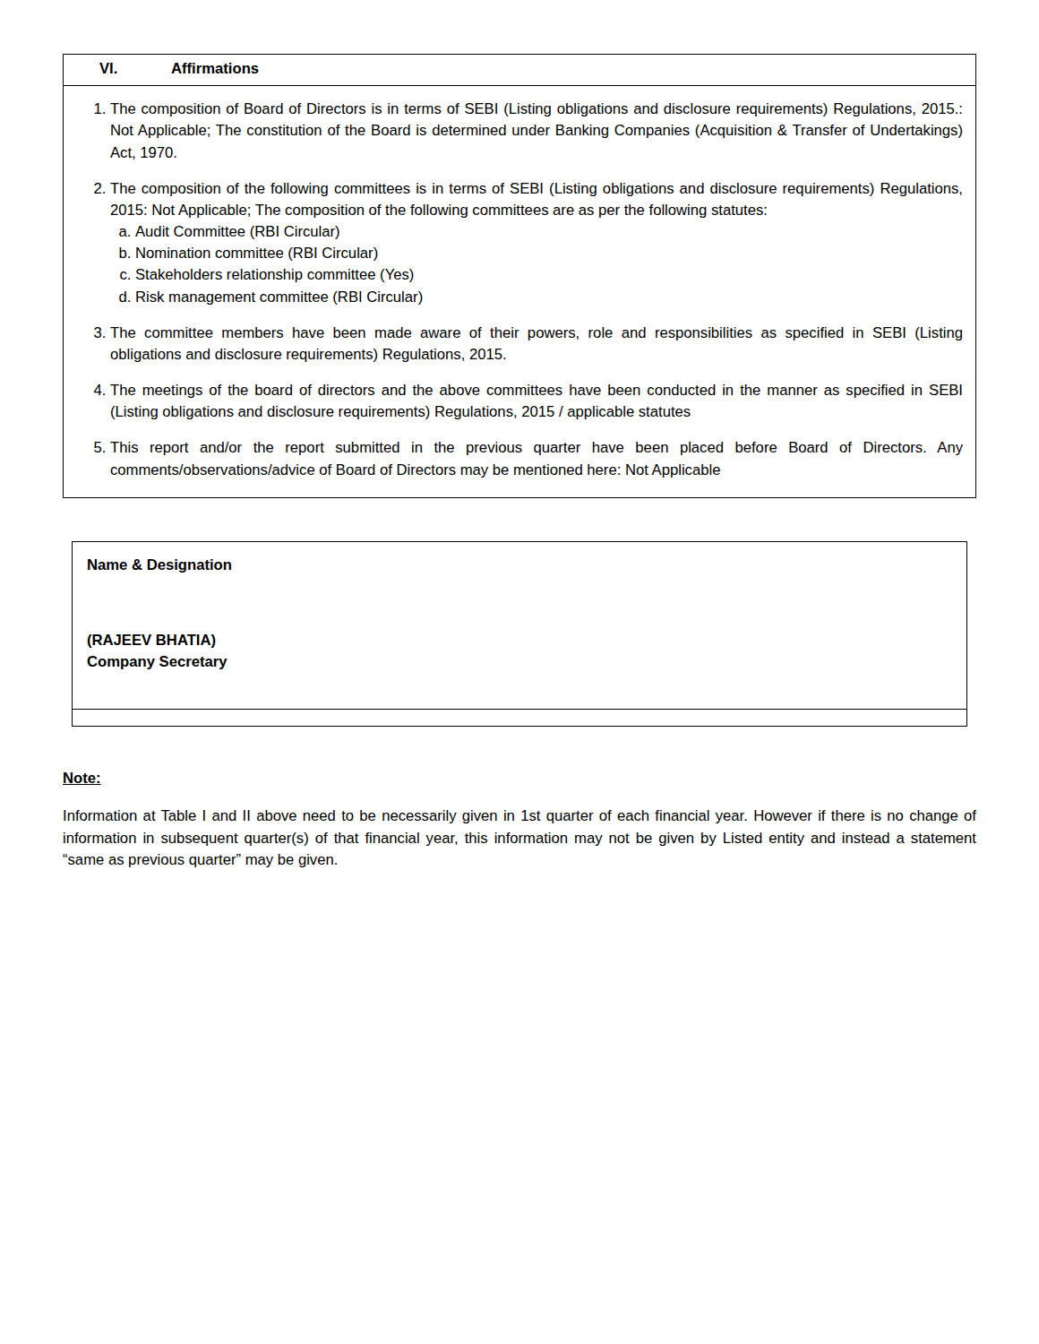VI. Affirmations
The composition of Board of Directors is in terms of SEBI (Listing obligations and disclosure requirements) Regulations, 2015.: Not Applicable; The constitution of the Board is determined under Banking Companies (Acquisition & Transfer of Undertakings) Act, 1970.
The composition of the following committees is in terms of SEBI (Listing obligations and disclosure requirements) Regulations, 2015: Not Applicable; The composition of the following committees are as per the following statutes:
Audit Committee (RBI Circular)
Nomination committee (RBI Circular)
Stakeholders relationship committee (Yes)
Risk management committee (RBI Circular)
The committee members have been made aware of their powers, role and responsibilities as specified in SEBI (Listing obligations and disclosure requirements) Regulations, 2015.
The meetings of the board of directors and the above committees have been conducted in the manner as specified in SEBI (Listing obligations and disclosure requirements) Regulations, 2015 / applicable statutes
This report and/or the report submitted in the previous quarter have been placed before Board of Directors. Any comments/observations/advice of Board of Directors may be mentioned here: Not Applicable
Name & Designation
(RAJEEV BHATIA)
Company Secretary
Note:
Information at Table I and II above need to be necessarily given in 1st quarter of each financial year. However if there is no change of information in subsequent quarter(s) of that financial year, this information may not be given by Listed entity and instead a statement “same as previous quarter” may be given.